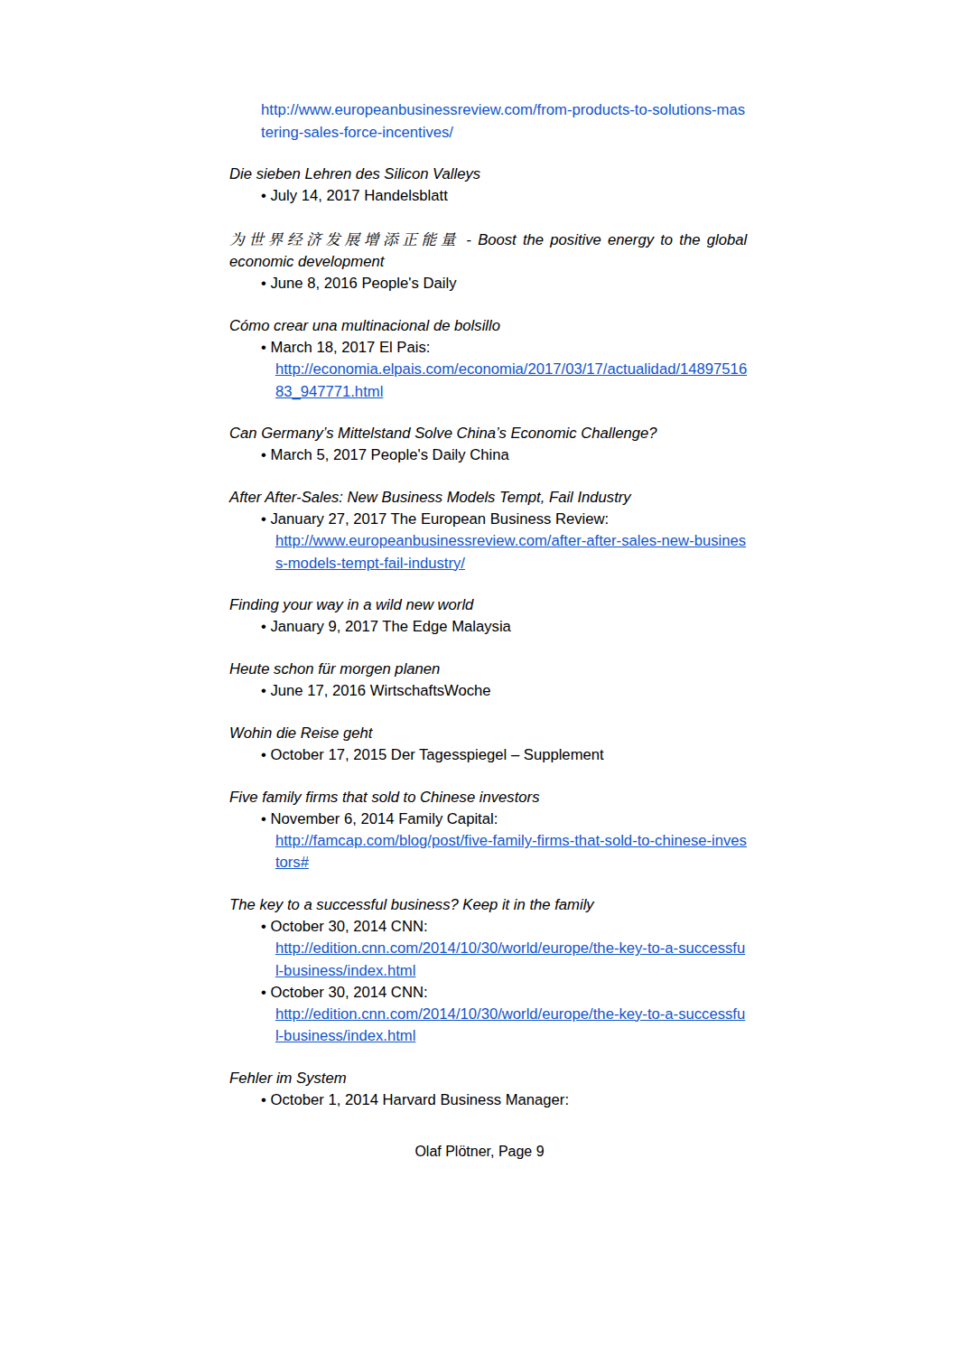http://www.europeanbusinessreview.com/from-products-to-solutions-mastering-sales-force-incentives/
Die sieben Lehren des Silicon Valleys
July 14, 2017 Handelsblatt
为世界经济发展增添正能量 - Boost the positive energy to the global economic development
June 8, 2016 People's Daily
Cómo crear una multinacional de bolsillo
March 18, 2017 El Pais:
http://economia.elpais.com/economia/2017/03/17/actualidad/1489751683_947771.html
Can Germany’s Mittelstand Solve China’s Economic Challenge?
March 5, 2017 People's Daily China
After After-Sales: New Business Models Tempt, Fail Industry
January 27, 2017 The European Business Review:
http://www.europeanbusinessreview.com/after-after-sales-new-business-models-tempt-fail-industry/
Finding your way in a wild new world
January 9, 2017 The Edge Malaysia
Heute schon für morgen planen
June 17, 2016 WirtschaftsWoche
Wohin die Reise geht
October 17, 2015 Der Tagesspiegel – Supplement
Five family firms that sold to Chinese investors
November 6, 2014 Family Capital:
http://famcap.com/blog/post/five-family-firms-that-sold-to-chinese-investors#
The key to a successful business? Keep it in the family
October 30, 2014 CNN:
http://edition.cnn.com/2014/10/30/world/europe/the-key-to-a-successful-business/index.html
October 30, 2014 CNN:
http://edition.cnn.com/2014/10/30/world/europe/the-key-to-a-successful-business/index.html
Fehler im System
October 1, 2014 Harvard Business Manager:
Olaf Plötner, Page 9